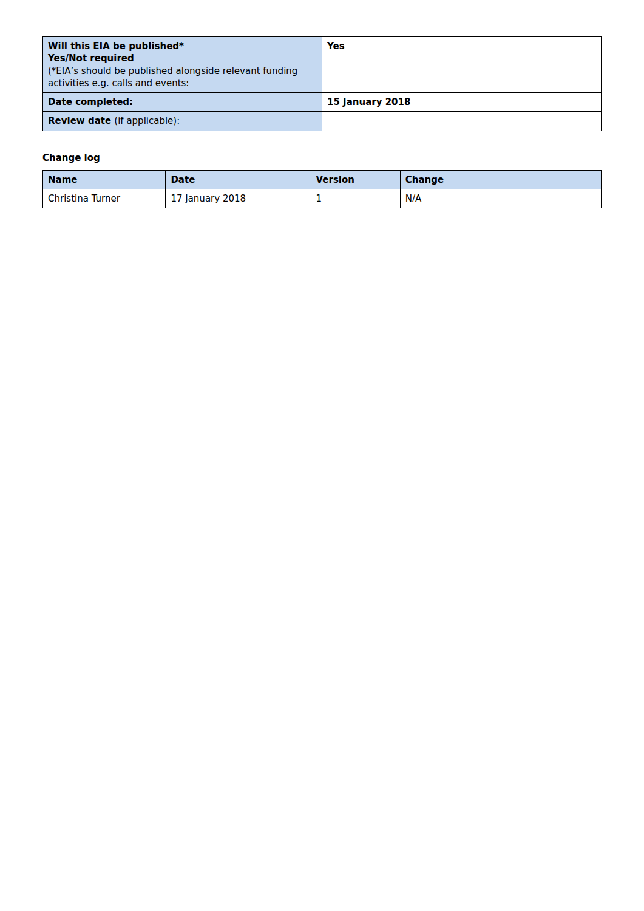| Will this EIA be published* Yes/Not required (*EIA’s should be published alongside relevant funding activities e.g. calls and events: | Yes |
| Date completed: | 15 January 2018 |
| Review date (if applicable): | |
Change log
| Name | Date | Version | Change |
| --- | --- | --- | --- |
| Christina Turner | 17 January 2018 | 1 | N/A |